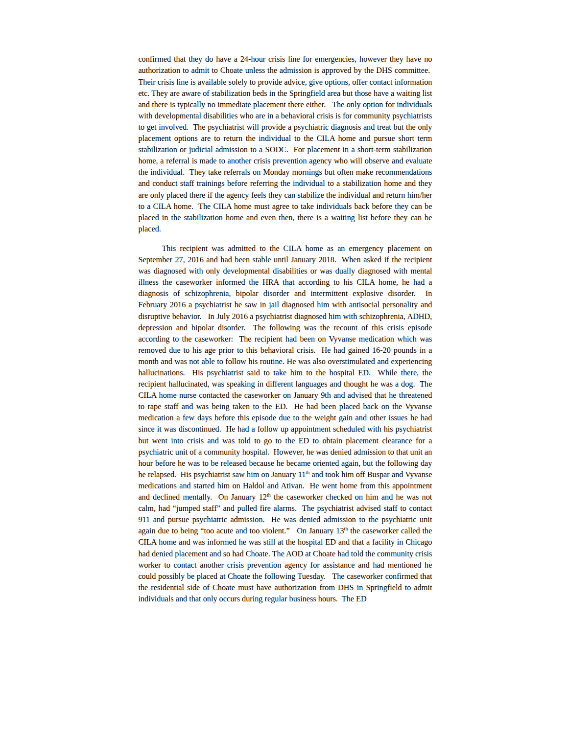confirmed that they do have a 24-hour crisis line for emergencies, however they have no authorization to admit to Choate unless the admission is approved by the DHS committee. Their crisis line is available solely to provide advice, give options, offer contact information etc. They are aware of stabilization beds in the Springfield area but those have a waiting list and there is typically no immediate placement there either. The only option for individuals with developmental disabilities who are in a behavioral crisis is for community psychiatrists to get involved. The psychiatrist will provide a psychiatric diagnosis and treat but the only placement options are to return the individual to the CILA home and pursue short term stabilization or judicial admission to a SODC. For placement in a short-term stabilization home, a referral is made to another crisis prevention agency who will observe and evaluate the individual. They take referrals on Monday mornings but often make recommendations and conduct staff trainings before referring the individual to a stabilization home and they are only placed there if the agency feels they can stabilize the individual and return him/her to a CILA home. The CILA home must agree to take individuals back before they can be placed in the stabilization home and even then, there is a waiting list before they can be placed.
This recipient was admitted to the CILA home as an emergency placement on September 27, 2016 and had been stable until January 2018. When asked if the recipient was diagnosed with only developmental disabilities or was dually diagnosed with mental illness the caseworker informed the HRA that according to his CILA home, he had a diagnosis of schizophrenia, bipolar disorder and intermittent explosive disorder. In February 2016 a psychiatrist he saw in jail diagnosed him with antisocial personality and disruptive behavior. In July 2016 a psychiatrist diagnosed him with schizophrenia, ADHD, depression and bipolar disorder. The following was the recount of this crisis episode according to the caseworker: The recipient had been on Vyvanse medication which was removed due to his age prior to this behavioral crisis. He had gained 16-20 pounds in a month and was not able to follow his routine. He was also overstimulated and experiencing hallucinations. His psychiatrist said to take him to the hospital ED. While there, the recipient hallucinated, was speaking in different languages and thought he was a dog. The CILA home nurse contacted the caseworker on January 9th and advised that he threatened to rape staff and was being taken to the ED. He had been placed back on the Vyvanse medication a few days before this episode due to the weight gain and other issues he had since it was discontinued. He had a follow up appointment scheduled with his psychiatrist but went into crisis and was told to go to the ED to obtain placement clearance for a psychiatric unit of a community hospital. However, he was denied admission to that unit an hour before he was to be released because he became oriented again, but the following day he relapsed. His psychiatrist saw him on January 11th and took him off Buspar and Vyvanse medications and started him on Haldol and Ativan. He went home from this appointment and declined mentally. On January 12th the caseworker checked on him and he was not calm, had “jumped staff” and pulled fire alarms. The psychiatrist advised staff to contact 911 and pursue psychiatric admission. He was denied admission to the psychiatric unit again due to being “too acute and too violent.” On January 13th the caseworker called the CILA home and was informed he was still at the hospital ED and that a facility in Chicago had denied placement and so had Choate. The AOD at Choate had told the community crisis worker to contact another crisis prevention agency for assistance and had mentioned he could possibly be placed at Choate the following Tuesday. The caseworker confirmed that the residential side of Choate must have authorization from DHS in Springfield to admit individuals and that only occurs during regular business hours. The ED